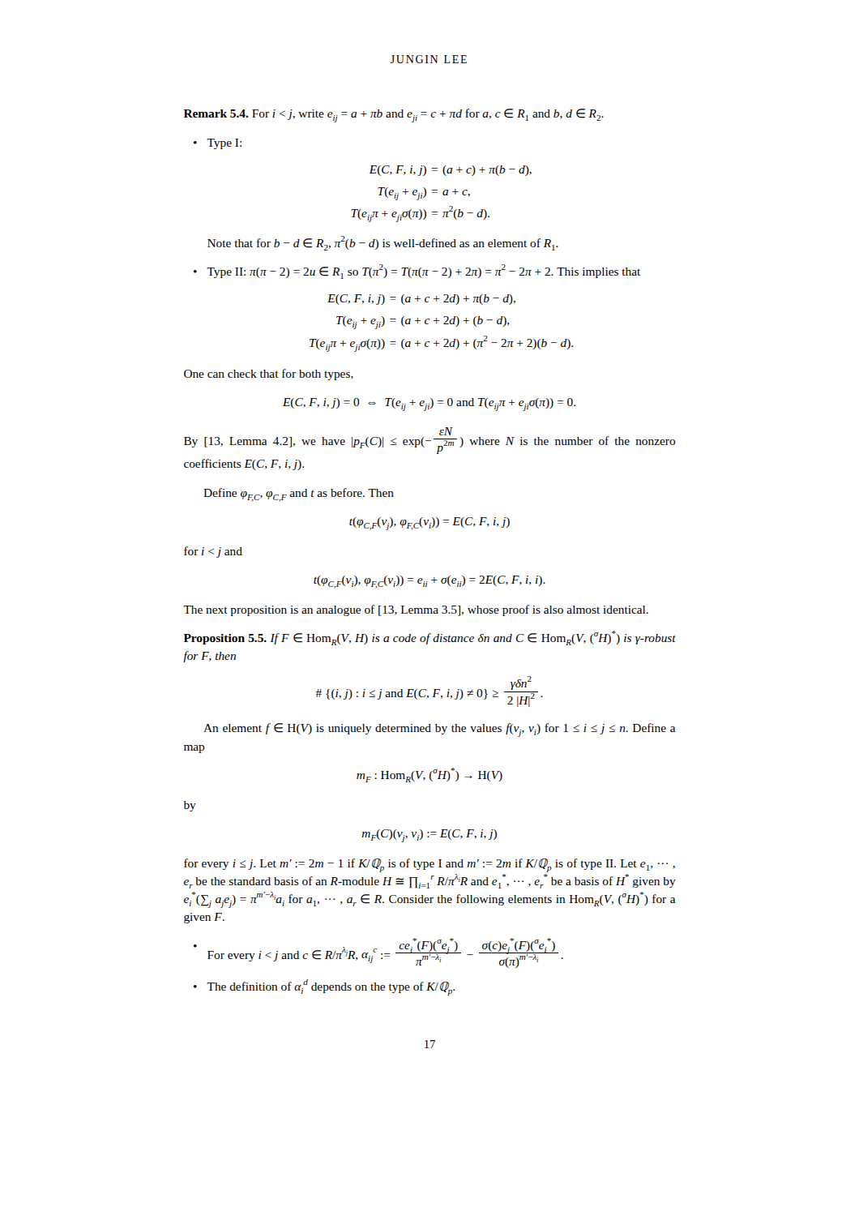JUNGIN LEE
Remark 5.4. For i < j, write eij = a + πb and eji = c + πd for a, c ∈ R1 and b, d ∈ R2.
Type I:
E(C, F, i, j)
=
(a + c) + π(b − d),
T(eij + eji)
=
a + c,
T(eij π + eji σ(π))
=
π2(b − d).
Note that for b − d ∈ R2, π2(b − d) is well-defined as an element of R1.
Type II: π(π − 2) = 2u ∈ R1 so T(π2) = T(π(π − 2) + 2π) = π2 − 2π + 2. This implies that
E(C, F, i, j)
=
(a + c + 2d) + π(b − d),
T(eij + eji)
=
(a + c + 2d) + (b − d),
T(eij π + eji σ(π))
=
(a + c + 2d) + (π2 − 2π + 2)(b − d).
One can check that for both types,
E(C, F, i, j) = 0 ⇔ T(eij + eji) = 0 and T(eij π + eji σ(π)) = 0.
By [13, Lemma 4.2], we have |pF(C)| ≤ exp(−εN p2m) where N is the number of the nonzero coefficients E(C, F, i, j).
Define φF,C, φC,F and t as before. Then
t(φC,F(vj), φF,C(vi)) = E(C, F, i, j)
for i < j and
t(φC,F(vi), φF,C(vi)) = eii + σ(eii) = 2E(C, F, i, i).
The next proposition is an analogue of [13, Lemma 3.5], whose proof is also almost identical.
Proposition 5.5. If F ∈ HomR(V, H) is a code of distance δn and C ∈ HomR(V, (σH)*) is γ-robust for F, then
# {(i, j) : i ≤ j and E(C, F, i, j) ≠ 0} ≥ γδn22 |H|2.
An element f ∈ H(V) is uniquely determined by the values f(vj, vi) for 1 ≤ i ≤ j ≤ n. Define a map
mF : HomR(V, (σH)*) → H(V)
by
mF(C)(vj, vi) := E(C, F, i, j)
for every i ≤ j. Let m′ := 2m − 1 if K/ℚp is of type I and m′ := 2m if K/ℚp is of type II. Let e1, ··· , er be the standard basis of an R-module H ≅ ∏i=1r R/πλiR and e1*, ··· , er* be a basis of H* given by ei*(∑j ajej) = πm′−λiai for a1, ··· , ar ∈ R. Consider the following elements in HomR(V, (σH)*) for a given F.
For every i < j and c ∈ R/πλjR, αijc := cei*(F)(σej*) πm′−λi − σ(c)ej*(F)(σei*) σ(π)m′−λi.
The definition of αid depends on the type of K/ℚp.
17